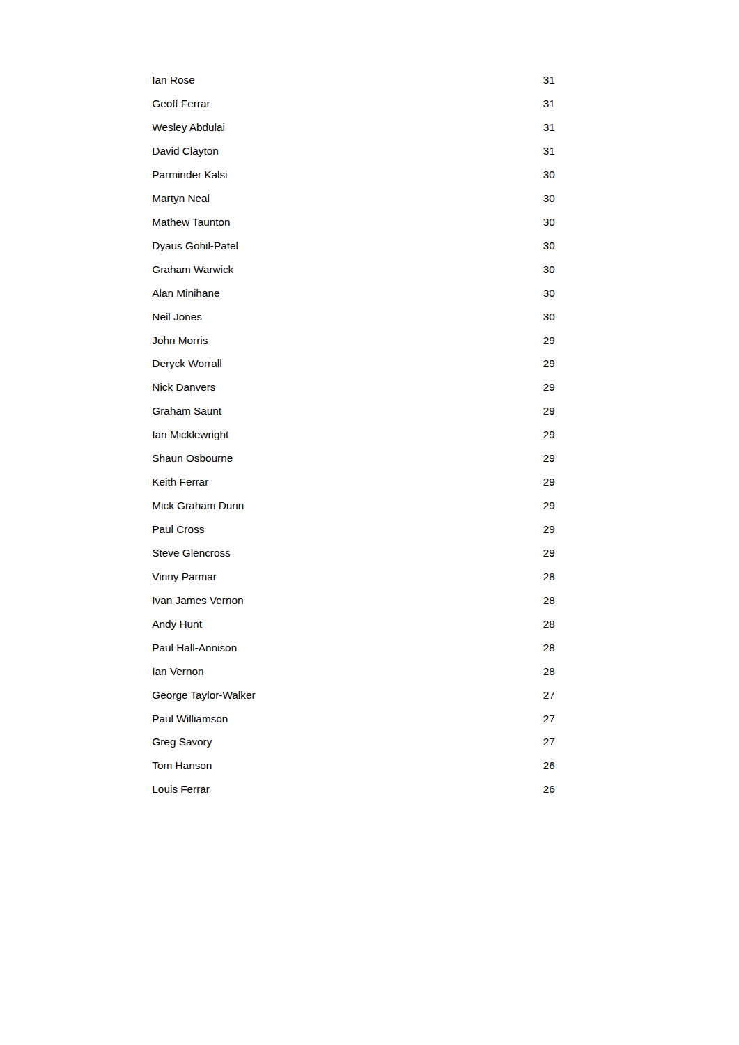| Ian Rose | 31 |
| Geoff Ferrar | 31 |
| Wesley Abdulai | 31 |
| David Clayton | 31 |
| Parminder Kalsi | 30 |
| Martyn Neal | 30 |
| Mathew Taunton | 30 |
| Dyaus Gohil-Patel | 30 |
| Graham Warwick | 30 |
| Alan Minihane | 30 |
| Neil Jones | 30 |
| John Morris | 29 |
| Deryck Worrall | 29 |
| Nick Danvers | 29 |
| Graham Saunt | 29 |
| Ian Micklewright | 29 |
| Shaun Osbourne | 29 |
| Keith Ferrar | 29 |
| Mick Graham Dunn | 29 |
| Paul Cross | 29 |
| Steve Glencross | 29 |
| Vinny Parmar | 28 |
| Ivan James Vernon | 28 |
| Andy Hunt | 28 |
| Paul Hall-Annison | 28 |
| Ian Vernon | 28 |
| George Taylor-Walker | 27 |
| Paul Williamson | 27 |
| Greg Savory | 27 |
| Tom Hanson | 26 |
| Louis Ferrar | 26 |